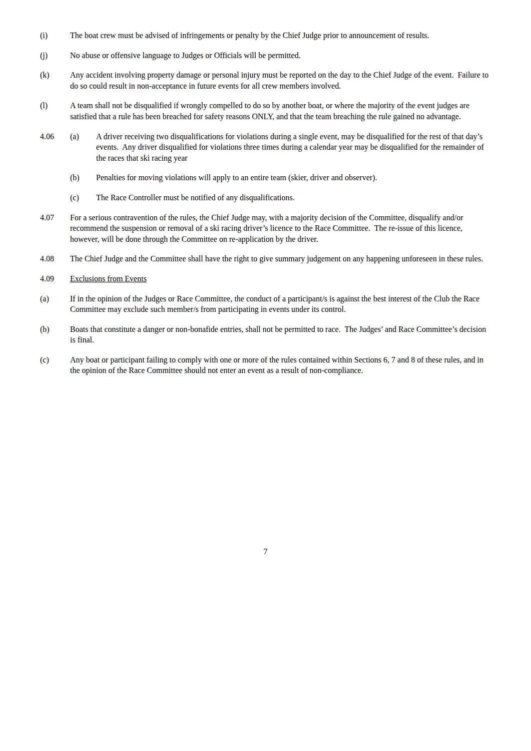(i)
The boat crew must be advised of infringements or penalty by the Chief Judge prior to announcement of results.
(j)
No abuse or offensive language to Judges or Officials will be permitted.
(k)
Any accident involving property damage or personal injury must be reported on the day to the Chief Judge of the event. Failure to do so could result in non-acceptance in future events for all crew members involved.
(l)
A team shall not be disqualified if wrongly compelled to do so by another boat, or where the majority of the event judges are satisfied that a rule has been breached for safety reasons ONLY, and that the team breaching the rule gained no advantage.
4.06
(a)
A driver receiving two disqualifications for violations during a single event, may be disqualified for the rest of that day’s events. Any driver disqualified for violations three times during a calendar year may be disqualified for the remainder of the races that ski racing year
(b)
Penalties for moving violations will apply to an entire team (skier, driver and observer).
(c)
The Race Controller must be notified of any disqualifications.
4.07
For a serious contravention of the rules, the Chief Judge may, with a majority decision of the Committee, disqualify and/or recommend the suspension or removal of a ski racing driver’s licence to the Race Committee. The re-issue of this licence, however, will be done through the Committee on re-application by the driver.
4.08
The Chief Judge and the Committee shall have the right to give summary judgement on any happening unforeseen in these rules.
4.09
Exclusions from Events
(a)
If in the opinion of the Judges or Race Committee, the conduct of a participant/s is against the best interest of the Club the Race Committee may exclude such member/s from participating in events under its control.
(b)
Boats that constitute a danger or non-bonafide entries, shall not be permitted to race. The Judges’ and Race Committee’s decision is final.
(c)
Any boat or participant failing to comply with one or more of the rules contained within Sections 6, 7 and 8 of these rules, and in the opinion of the Race Committee should not enter an event as a result of non-compliance.
7